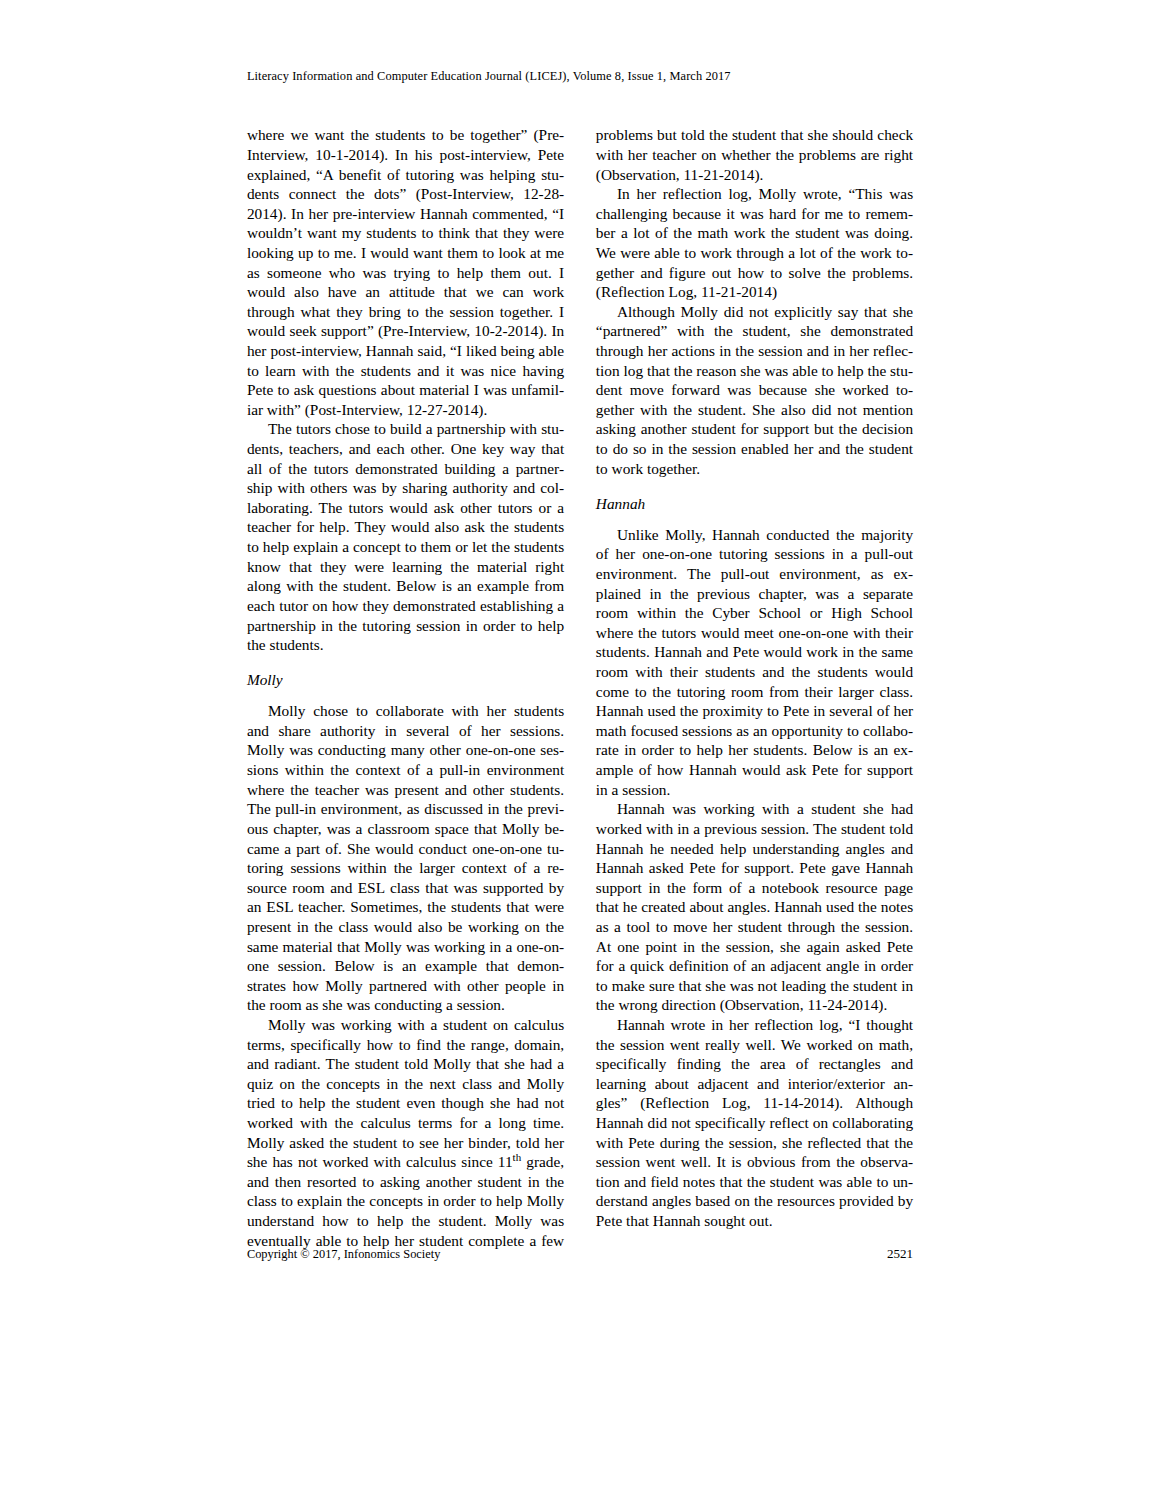Literacy Information and Computer Education Journal (LICEJ), Volume 8, Issue 1, March 2017
where we want the students to be together” (Pre-Interview, 10-1-2014). In his post-interview, Pete explained, “A benefit of tutoring was helping students connect the dots” (Post-Interview, 12-28-2014). In her pre-interview Hannah commented, “I wouldn’t want my students to think that they were looking up to me. I would want them to look at me as someone who was trying to help them out. I would also have an attitude that we can work through what they bring to the session together. I would seek support” (Pre-Interview, 10-2-2014). In her post-interview, Hannah said, “I liked being able to learn with the students and it was nice having Pete to ask questions about material I was unfamiliar with” (Post-Interview, 12-27-2014).
The tutors chose to build a partnership with students, teachers, and each other. One key way that all of the tutors demonstrated building a partnership with others was by sharing authority and collaborating. The tutors would ask other tutors or a teacher for help. They would also ask the students to help explain a concept to them or let the students know that they were learning the material right along with the student. Below is an example from each tutor on how they demonstrated establishing a partnership in the tutoring session in order to help the students.
Molly
Molly chose to collaborate with her students and share authority in several of her sessions. Molly was conducting many other one-on-one sessions within the context of a pull-in environment where the teacher was present and other students. The pull-in environment, as discussed in the previous chapter, was a classroom space that Molly became a part of. She would conduct one-on-one tutoring sessions within the larger context of a resource room and ESL class that was supported by an ESL teacher. Sometimes, the students that were present in the class would also be working on the same material that Molly was working in a one-on-one session. Below is an example that demonstrates how Molly partnered with other people in the room as she was conducting a session.
Molly was working with a student on calculus terms, specifically how to find the range, domain, and radiant. The student told Molly that she had a quiz on the concepts in the next class and Molly tried to help the student even though she had not worked with the calculus terms for a long time. Molly asked the student to see her binder, told her she has not worked with calculus since 11th grade, and then resorted to asking another student in the class to explain the concepts in order to help Molly understand how to help the student. Molly was eventually able to help her student complete a few problems but told the student that she should check with her teacher on whether the problems are right (Observation, 11-21-2014).
In her reflection log, Molly wrote, “This was challenging because it was hard for me to remember a lot of the math work the student was doing. We were able to work through a lot of the work together and figure out how to solve the problems. (Reflection Log, 11-21-2014)
Although Molly did not explicitly say that she “partnered” with the student, she demonstrated through her actions in the session and in her reflection log that the reason she was able to help the student move forward was because she worked together with the student. She also did not mention asking another student for support but the decision to do so in the session enabled her and the student to work together.
Hannah
Unlike Molly, Hannah conducted the majority of her one-on-one tutoring sessions in a pull-out environment. The pull-out environment, as explained in the previous chapter, was a separate room within the Cyber School or High School where the tutors would meet one-on-one with their students. Hannah and Pete would work in the same room with their students and the students would come to the tutoring room from their larger class. Hannah used the proximity to Pete in several of her math focused sessions as an opportunity to collaborate in order to help her students. Below is an example of how Hannah would ask Pete for support in a session.
Hannah was working with a student she had worked with in a previous session. The student told Hannah he needed help understanding angles and Hannah asked Pete for support. Pete gave Hannah support in the form of a notebook resource page that he created about angles. Hannah used the notes as a tool to move her student through the session. At one point in the session, she again asked Pete for a quick definition of an adjacent angle in order to make sure that she was not leading the student in the wrong direction (Observation, 11-24-2014).
Hannah wrote in her reflection log, “I thought the session went really well. We worked on math, specifically finding the area of rectangles and learning about adjacent and interior/exterior angles” (Reflection Log, 11-14-2014). Although Hannah did not specifically reflect on collaborating with Pete during the session, she reflected that the session went well. It is obvious from the observation and field notes that the student was able to understand angles based on the resources provided by Pete that Hannah sought out.
Copyright © 2017, Infonomics Society 2521